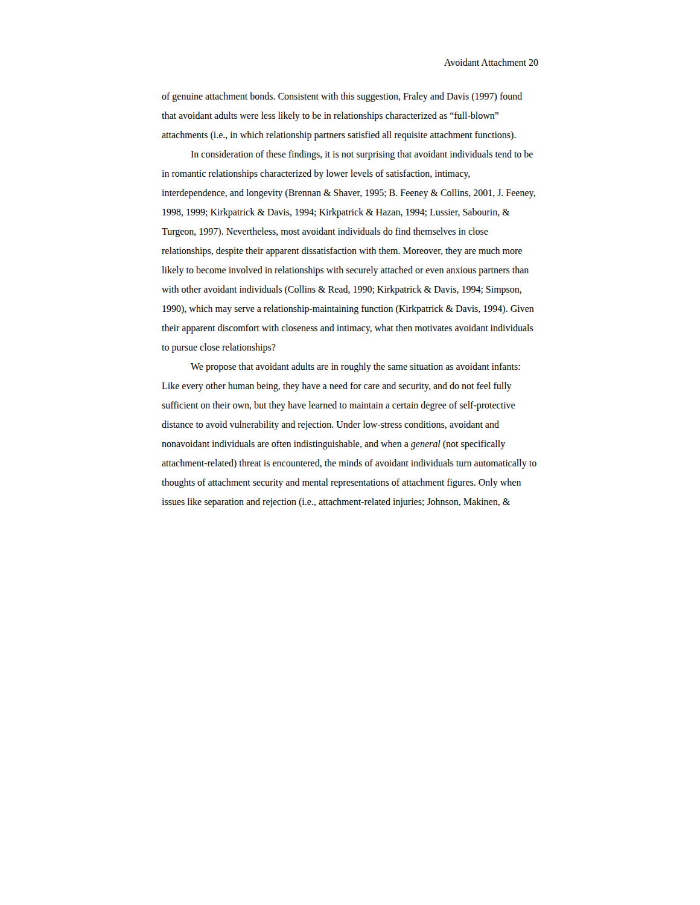Avoidant Attachment 20
of genuine attachment bonds. Consistent with this suggestion, Fraley and Davis (1997) found that avoidant adults were less likely to be in relationships characterized as “full-blown” attachments (i.e., in which relationship partners satisfied all requisite attachment functions).
In consideration of these findings, it is not surprising that avoidant individuals tend to be in romantic relationships characterized by lower levels of satisfaction, intimacy, interdependence, and longevity (Brennan & Shaver, 1995; B. Feeney & Collins, 2001, J. Feeney, 1998, 1999; Kirkpatrick & Davis, 1994; Kirkpatrick & Hazan, 1994; Lussier, Sabourin, & Turgeon, 1997). Nevertheless, most avoidant individuals do find themselves in close relationships, despite their apparent dissatisfaction with them. Moreover, they are much more likely to become involved in relationships with securely attached or even anxious partners than with other avoidant individuals (Collins & Read, 1990; Kirkpatrick & Davis, 1994; Simpson, 1990), which may serve a relationship-maintaining function (Kirkpatrick & Davis, 1994). Given their apparent discomfort with closeness and intimacy, what then motivates avoidant individuals to pursue close relationships?
We propose that avoidant adults are in roughly the same situation as avoidant infants: Like every other human being, they have a need for care and security, and do not feel fully sufficient on their own, but they have learned to maintain a certain degree of self-protective distance to avoid vulnerability and rejection. Under low-stress conditions, avoidant and nonavoidant individuals are often indistinguishable, and when a general (not specifically attachment-related) threat is encountered, the minds of avoidant individuals turn automatically to thoughts of attachment security and mental representations of attachment figures. Only when issues like separation and rejection (i.e., attachment-related injuries; Johnson, Makinen, &